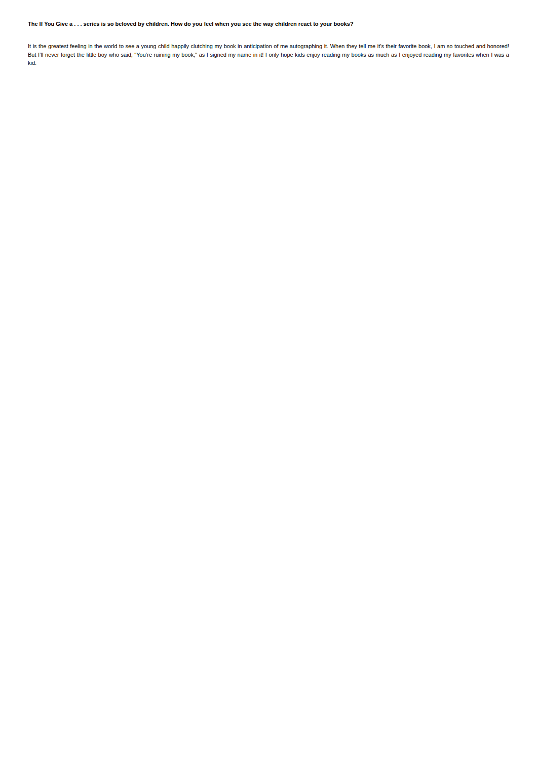The If You Give a . . . series is so beloved by children. How do you feel when you see the way children react to your books?
It is the greatest feeling in the world to see a young child happily clutching my book in anticipation of me autographing it. When they tell me it’s their favorite book, I am so touched and honored! But I’ll never forget the little boy who said, "You’re ruining my book," as I signed my name in it! I only hope kids enjoy reading my books as much as I enjoyed reading my favorites when I was a kid.